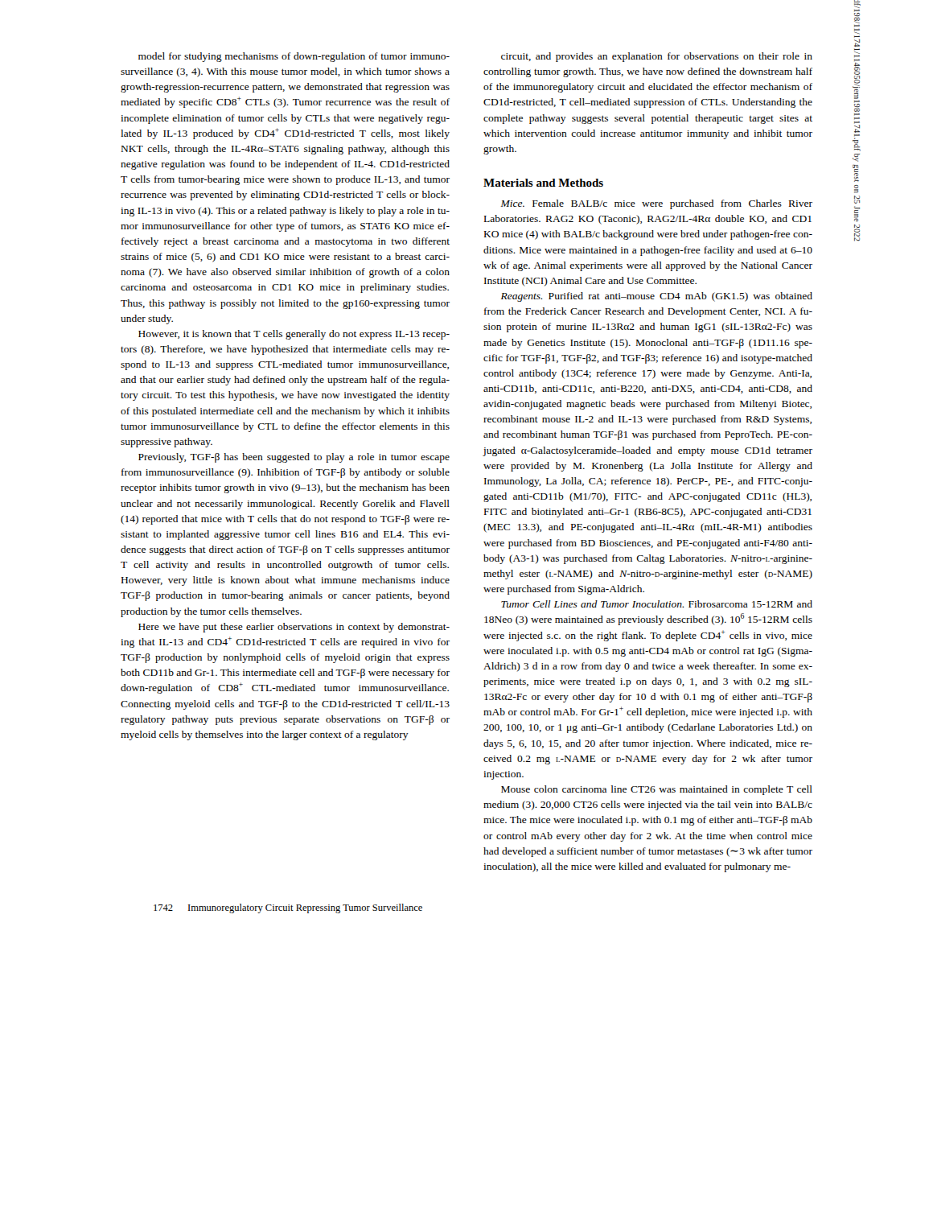Downloaded from http://rupress.org/jem/article-pdf/198/11/1741/1146050/jem198111741.pdf by guest on 25 June 2022
model for studying mechanisms of down-regulation of tumor immunosurveillance (3, 4). With this mouse tumor model, in which tumor shows a growth-regression-recurrence pattern, we demonstrated that regression was mediated by specific CD8+ CTLs (3). Tumor recurrence was the result of incomplete elimination of tumor cells by CTLs that were negatively regulated by IL-13 produced by CD4+ CD1d-restricted T cells, most likely NKT cells, through the IL-4Rα–STAT6 signaling pathway, although this negative regulation was found to be independent of IL-4. CD1d-restricted T cells from tumor-bearing mice were shown to produce IL-13, and tumor recurrence was prevented by eliminating CD1d-restricted T cells or blocking IL-13 in vivo (4). This or a related pathway is likely to play a role in tumor immunosurveillance for other type of tumors, as STAT6 KO mice effectively reject a breast carcinoma and a mastocytoma in two different strains of mice (5, 6) and CD1 KO mice were resistant to a breast carcinoma (7). We have also observed similar inhibition of growth of a colon carcinoma and osteosarcoma in CD1 KO mice in preliminary studies. Thus, this pathway is possibly not limited to the gp160-expressing tumor under study.
However, it is known that T cells generally do not express IL-13 receptors (8). Therefore, we have hypothesized that intermediate cells may respond to IL-13 and suppress CTL-mediated tumor immunosurveillance, and that our earlier study had defined only the upstream half of the regulatory circuit. To test this hypothesis, we have now investigated the identity of this postulated intermediate cell and the mechanism by which it inhibits tumor immunosurveillance by CTL to define the effector elements in this suppressive pathway.
Previously, TGF-β has been suggested to play a role in tumor escape from immunosurveillance (9). Inhibition of TGF-β by antibody or soluble receptor inhibits tumor growth in vivo (9–13), but the mechanism has been unclear and not necessarily immunological. Recently Gorelik and Flavell (14) reported that mice with T cells that do not respond to TGF-β were resistant to implanted aggressive tumor cell lines B16 and EL4. This evidence suggests that direct action of TGF-β on T cells suppresses antitumor T cell activity and results in uncontrolled outgrowth of tumor cells. However, very little is known about what immune mechanisms induce TGF-β production in tumor-bearing animals or cancer patients, beyond production by the tumor cells themselves.
Here we have put these earlier observations in context by demonstrating that IL-13 and CD4+ CD1d-restricted T cells are required in vivo for TGF-β production by nonlymphoid cells of myeloid origin that express both CD11b and Gr-1. This intermediate cell and TGF-β were necessary for down-regulation of CD8+ CTL-mediated tumor immunosurveillance. Connecting myeloid cells and TGF-β to the CD1d-restricted T cell/IL-13 regulatory pathway puts previous separate observations on TGF-β or myeloid cells by themselves into the larger context of a regulatory
circuit, and provides an explanation for observations on their role in controlling tumor growth. Thus, we have now defined the downstream half of the immunoregulatory circuit and elucidated the effector mechanism of CD1d-restricted, T cell–mediated suppression of CTLs. Understanding the complete pathway suggests several potential therapeutic target sites at which intervention could increase antitumor immunity and inhibit tumor growth.
Materials and Methods
Mice. Female BALB/c mice were purchased from Charles River Laboratories. RAG2 KO (Taconic), RAG2/IL-4Rα double KO, and CD1 KO mice (4) with BALB/c background were bred under pathogen-free conditions. Mice were maintained in a pathogen-free facility and used at 6–10 wk of age. Animal experiments were all approved by the National Cancer Institute (NCI) Animal Care and Use Committee.
Reagents. Purified rat anti–mouse CD4 mAb (GK1.5) was obtained from the Frederick Cancer Research and Development Center, NCI. A fusion protein of murine IL-13Rα2 and human IgG1 (sIL-13Rα2-Fc) was made by Genetics Institute (15). Monoclonal anti–TGF-β (1D11.16 specific for TGF-β1, TGF-β2, and TGF-β3; reference 16) and isotype-matched control antibody (13C4; reference 17) were made by Genzyme. Anti-Ia, anti-CD11b, anti-CD11c, anti-B220, anti-DX5, anti-CD4, anti-CD8, and avidin-conjugated magnetic beads were purchased from Miltenyi Biotec, recombinant mouse IL-2 and IL-13 were purchased from R&D Systems, and recombinant human TGF-β1 was purchased from PeproTech. PE-conjugated α-Galactosylceramide–loaded and empty mouse CD1d tetramer were provided by M. Kronenberg (La Jolla Institute for Allergy and Immunology, La Jolla, CA; reference 18). PerCP-, PE-, and FITC-conjugated anti-CD11b (M1/70), FITC- and APC-conjugated CD11c (HL3), FITC and biotinylated anti–Gr-1 (RB6-8C5), APC-conjugated anti-CD31 (MEC 13.3), and PE-conjugated anti–IL-4Rα (mIL-4R-M1) antibodies were purchased from BD Biosciences, and PE-conjugated anti-F4/80 antibody (A3-1) was purchased from Caltag Laboratories. N-nitro-l-arginine-methyl ester (l-NAME) and N-nitro-d-arginine-methyl ester (d-NAME) were purchased from Sigma-Aldrich.
Tumor Cell Lines and Tumor Inoculation. Fibrosarcoma 15-12RM and 18Neo (3) were maintained as previously described (3). 106 15-12RM cells were injected s.c. on the right flank. To deplete CD4+ cells in vivo, mice were inoculated i.p. with 0.5 mg anti-CD4 mAb or control rat IgG (Sigma-Aldrich) 3 d in a row from day 0 and twice a week thereafter. In some experiments, mice were treated i.p on days 0, 1, and 3 with 0.2 mg sIL-13Rα2-Fc or every other day for 10 d with 0.1 mg of either anti–TGF-β mAb or control mAb. For Gr-1+ cell depletion, mice were injected i.p. with 200, 100, 10, or 1 μg anti–Gr-1 antibody (Cedarlane Laboratories Ltd.) on days 5, 6, 10, 15, and 20 after tumor injection. Where indicated, mice received 0.2 mg l-NAME or d-NAME every day for 2 wk after tumor injection.
Mouse colon carcinoma line CT26 was maintained in complete T cell medium (3). 20,000 CT26 cells were injected via the tail vein into BALB/c mice. The mice were inoculated i.p. with 0.1 mg of either anti–TGF-β mAb or control mAb every other day for 2 wk. At the time when control mice had developed a sufficient number of tumor metastases (∼3 wk after tumor inoculation), all the mice were killed and evaluated for pulmonary me-
1742 Immunoregulatory Circuit Repressing Tumor Surveillance